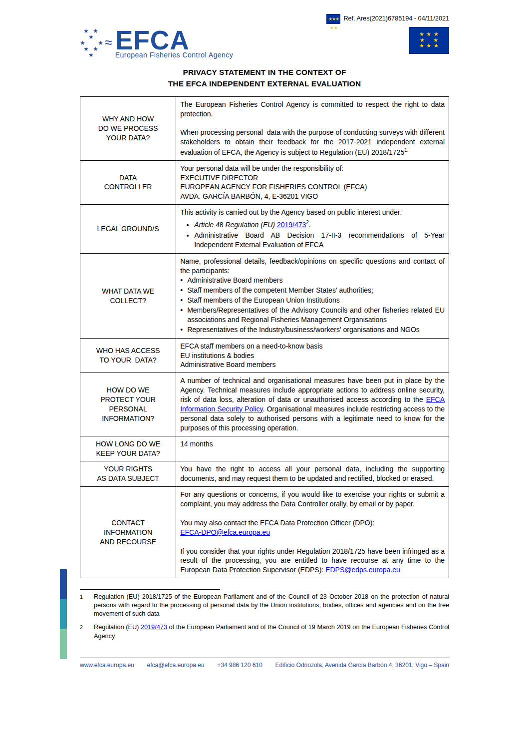★★★
★ ★Ref. Ares(2021)6785194 - 04/11/2021
★ ★ ★
★ ★
★ ★ ★
≈
EFCA
European Fisheries Control Agency
★ ★ ★
★ ★
★ ★ ★
PRIVACY STATEMENT IN THE CONTEXT OF
THE EFCA INDEPENDENT EXTERNAL EVALUATION
| WHY AND HOW DO WE PROCESS YOUR DATA? | The European Fisheries Control Agency is committed to respect the right to data protection. When processing personal data with the purpose of conducting surveys with different stakeholders to obtain their feedback for the 2017-2021 independent external evaluation of EFCA, the Agency is subject to Regulation (EU) 2018/1725 1. |
| DATA CONTROLLER | Your personal data will be under the responsibility of: EXECUTIVE DIRECTOR EUROPEAN AGENCY FOR FISHERIES CONTROL (EFCA) AVDA. GARCÍA BARBÓN, 4, E-36201 VIGO |
| LEGAL GROUND/S | This activity is carried out by the Agency based on public interest under: Article 4 8 Regulation (EU) 2019/473 2 . Administrative Board AB Decision 17-II-3 recommendations of 5-Year Independent External Evaluation of EFCA |
| WHAT DATA WE COLLECT? | Name, professional details, feedback/opinions on specific questions and contact of the participants: Administrative Board members Staff members of the competent Member States' authorities; Staff members of the European Union Institutions Members/Representatives of the Advisory Councils and other fisheries related EU associations and Regional Fisheries Management Organisations Representatives of the Industry/business/workers' organisations and NGOs |
| WHO HAS ACCESS TO YOUR DATA? | EFCA staff members on a need-to-know basis EU institutions & bodies Administrative Board members |
| HOW DO WE PROTECT YOUR PERSONAL INFORMATION? | A number of technical and organisational measures have been put in place by the Agency. Technical measures include appropriate actions to address online security, risk of data loss, alteration of data or unauthorised access according to the EFCA Information Security Policy . Organisational measures include restricting access to the personal data solely to authorised persons with a legitimate need to know for the purposes of this processing operation. |
| HOW LONG DO WE KEEP YOUR DATA? | 14 months |
| YOUR RIGHTS AS DATA SUBJECT | You have the right to access all your personal data, including the supporting documents, and may request them to be updated and rectified, blocked or erased. |
| CONTACT INFORMATION AND RECOURSE | For any questions or concerns, if you would like to exercise your rights or submit a complaint, you may address the Data Controller orally, by email or by paper. You may also contact the EFCA Data Protection Officer (DPO): EFCA-DPO@efca.europa.eu If you consider that your rights under Regulation 2018/1725 have been infringed as a result of the processing, you are entitled to have recourse at any time to the European Data Protection Supervisor (EDPS): EDPS@edps.europa.eu |
1
Regulation (EU) 2018/1725 of the European Parliament and of the Council of 23 October 2018 on the protection of natural persons with regard to the processing of personal data by the Union institutions, bodies, offices and agencies and on the free movement of such data
2
Regulation (EU) 2019/473 of the European Parliament and of the Council of 19 March 2019 on the European Fisheries Control Agency
www.efca.europa.eu efca@efca.europa.eu +34 986 120 610 Edificio Odriozola, Avenida García Barbón 4, 36201, Vigo – Spain